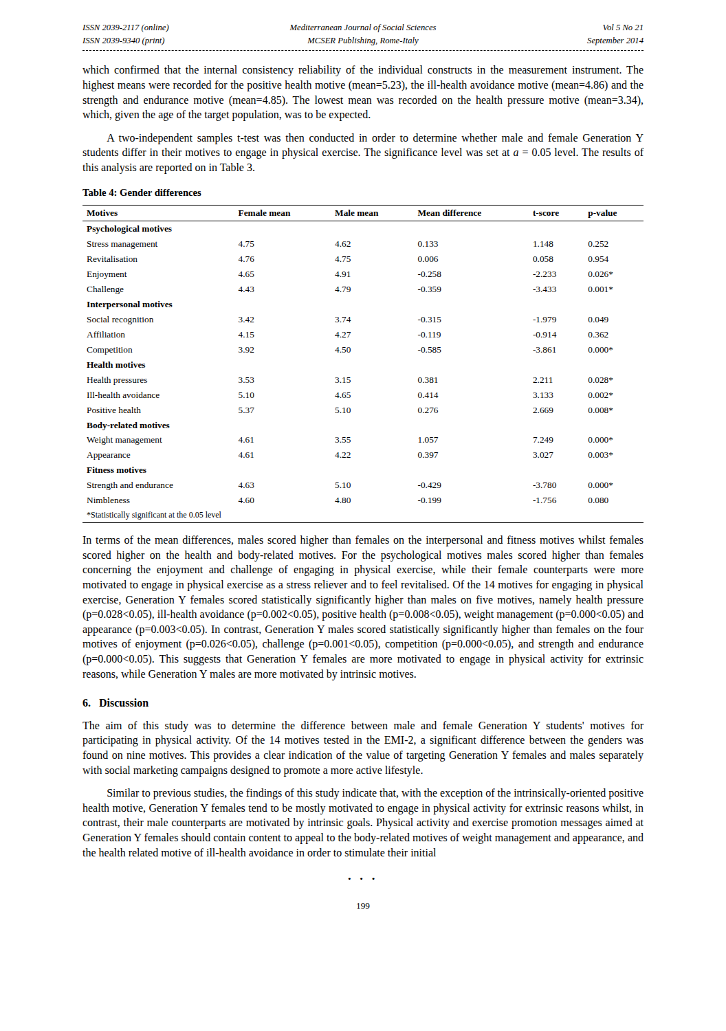| ISSN 2039-2117 (online) | Mediterranean Journal of Social Sciences | Vol 5 No 21 |
| ISSN 2039-9340 (print) | MCSER Publishing, Rome-Italy | September 2014 |
which confirmed that the internal consistency reliability of the individual constructs in the measurement instrument. The highest means were recorded for the positive health motive (mean=5.23), the ill-health avoidance motive (mean=4.86) and the strength and endurance motive (mean=4.85). The lowest mean was recorded on the health pressure motive (mean=3.34), which, given the age of the target population, was to be expected.
A two-independent samples t-test was then conducted in order to determine whether male and female Generation Y students differ in their motives to engage in physical exercise. The significance level was set at a = 0.05 level. The results of this analysis are reported on in Table 3.
Table 4: Gender differences
Gender differences in motives for physical exercise
| Motives | Female mean | Male mean | Mean difference | t-score | p-value |
| --- | --- | --- | --- | --- | --- |
| Psychological motives |
| Stress management | 4.75 | 4.62 | 0.133 | 1.148 | 0.252 |
| Revitalisation | 4.76 | 4.75 | 0.006 | 0.058 | 0.954 |
| Enjoyment | 4.65 | 4.91 | -0.258 | -2.233 | 0.026* |
| Challenge | 4.43 | 4.79 | -0.359 | -3.433 | 0.001* |
| Interpersonal motives |
| Social recognition | 3.42 | 3.74 | -0.315 | -1.979 | 0.049 |
| Affiliation | 4.15 | 4.27 | -0.119 | -0.914 | 0.362 |
| Competition | 3.92 | 4.50 | -0.585 | -3.861 | 0.000* |
| Health motives |
| Health pressures | 3.53 | 3.15 | 0.381 | 2.211 | 0.028* |
| Ill-health avoidance | 5.10 | 4.65 | 0.414 | 3.133 | 0.002* |
| Positive health | 5.37 | 5.10 | 0.276 | 2.669 | 0.008* |
| Body-related motives |
| Weight management | 4.61 | 3.55 | 1.057 | 7.249 | 0.000* |
| Appearance | 4.61 | 4.22 | 0.397 | 3.027 | 0.003* |
| Fitness motives |
| Strength and endurance | 4.63 | 5.10 | -0.429 | -3.780 | 0.000* |
| Nimbleness | 4.60 | 4.80 | -0.199 | -1.756 | 0.080 |
| *Statistically significant at the 0.05 level |
In terms of the mean differences, males scored higher than females on the interpersonal and fitness motives whilst females scored higher on the health and body-related motives. For the psychological motives males scored higher than females concerning the enjoyment and challenge of engaging in physical exercise, while their female counterparts were more motivated to engage in physical exercise as a stress reliever and to feel revitalised. Of the 14 motives for engaging in physical exercise, Generation Y females scored statistically significantly higher than males on five motives, namely health pressure (p=0.028<0.05), ill-health avoidance (p=0.002<0.05), positive health (p=0.008<0.05), weight management (p=0.000<0.05) and appearance (p=0.003<0.05). In contrast, Generation Y males scored statistically significantly higher than females on the four motives of enjoyment (p=0.026<0.05), challenge (p=0.001<0.05), competition (p=0.000<0.05), and strength and endurance (p=0.000<0.05). This suggests that Generation Y females are more motivated to engage in physical activity for extrinsic reasons, while Generation Y males are more motivated by intrinsic motives.
6. Discussion
The aim of this study was to determine the difference between male and female Generation Y students' motives for participating in physical activity. Of the 14 motives tested in the EMI-2, a significant difference between the genders was found on nine motives. This provides a clear indication of the value of targeting Generation Y females and males separately with social marketing campaigns designed to promote a more active lifestyle.
Similar to previous studies, the findings of this study indicate that, with the exception of the intrinsically-oriented positive health motive, Generation Y females tend to be mostly motivated to engage in physical activity for extrinsic reasons whilst, in contrast, their male counterparts are motivated by intrinsic goals. Physical activity and exercise promotion messages aimed at Generation Y females should contain content to appeal to the body-related motives of weight management and appearance, and the health related motive of ill-health avoidance in order to stimulate their initial
• • •
199